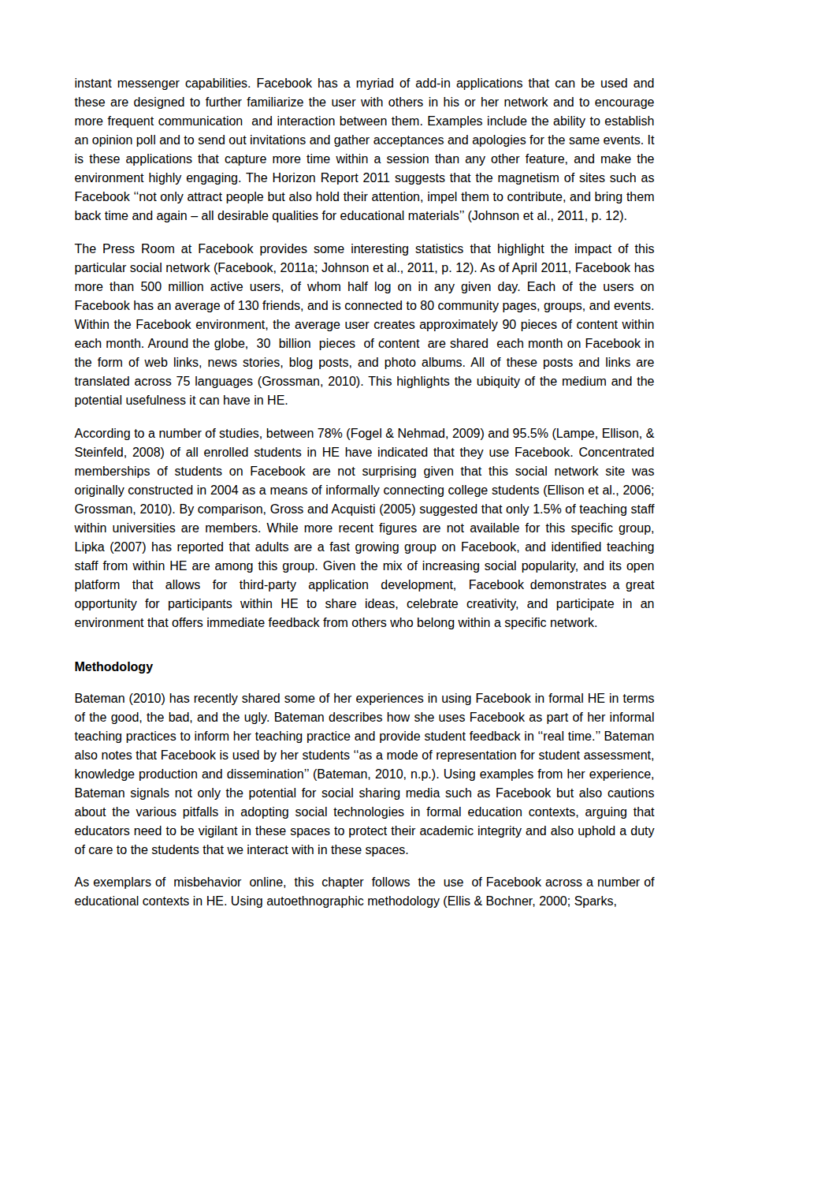instant messenger capabilities. Facebook has a myriad of add-in applications that can be used and these are designed to further familiarize the user with others in his or her network and to encourage more frequent communication and interaction between them. Examples include the ability to establish an opinion poll and to send out invitations and gather acceptances and apologies for the same events. It is these applications that capture more time within a session than any other feature, and make the environment highly engaging. The Horizon Report 2011 suggests that the magnetism of sites such as Facebook ‘‘not only attract people but also hold their attention, impel them to contribute, and bring them back time and again – all desirable qualities for educational materials’’ (Johnson et al., 2011, p. 12).
The Press Room at Facebook provides some interesting statistics that highlight the impact of this particular social network (Facebook, 2011a; Johnson et al., 2011, p. 12). As of April 2011, Facebook has more than 500 million active users, of whom half log on in any given day. Each of the users on Facebook has an average of 130 friends, and is connected to 80 community pages, groups, and events. Within the Facebook environment, the average user creates approximately 90 pieces of content within each month. Around the globe, 30 billion pieces of content are shared each month on Facebook in the form of web links, news stories, blog posts, and photo albums. All of these posts and links are translated across 75 languages (Grossman, 2010). This highlights the ubiquity of the medium and the potential usefulness it can have in HE.
According to a number of studies, between 78% (Fogel & Nehmad, 2009) and 95.5% (Lampe, Ellison, & Steinfeld, 2008) of all enrolled students in HE have indicated that they use Facebook. Concentrated memberships of students on Facebook are not surprising given that this social network site was originally constructed in 2004 as a means of informally connecting college students (Ellison et al., 2006; Grossman, 2010). By comparison, Gross and Acquisti (2005) suggested that only 1.5% of teaching staff within universities are members. While more recent figures are not available for this specific group, Lipka (2007) has reported that adults are a fast growing group on Facebook, and identified teaching staff from within HE are among this group. Given the mix of increasing social popularity, and its open platform that allows for third-party application development, Facebook demonstrates a great opportunity for participants within HE to share ideas, celebrate creativity, and participate in an environment that offers immediate feedback from others who belong within a specific network.
Methodology
Bateman (2010) has recently shared some of her experiences in using Facebook in formal HE in terms of the good, the bad, and the ugly. Bateman describes how she uses Facebook as part of her informal teaching practices to inform her teaching practice and provide student feedback in ‘‘real time.’’ Bateman also notes that Facebook is used by her students ‘‘as a mode of representation for student assessment, knowledge production and dissemination’’ (Bateman, 2010, n.p.). Using examples from her experience, Bateman signals not only the potential for social sharing media such as Facebook but also cautions about the various pitfalls in adopting social technologies in formal education contexts, arguing that educators need to be vigilant in these spaces to protect their academic integrity and also uphold a duty of care to the students that we interact with in these spaces.
As exemplars of misbehavior online, this chapter follows the use of Facebook across a number of educational contexts in HE. Using autoethnographic methodology (Ellis & Bochner, 2000; Sparks,